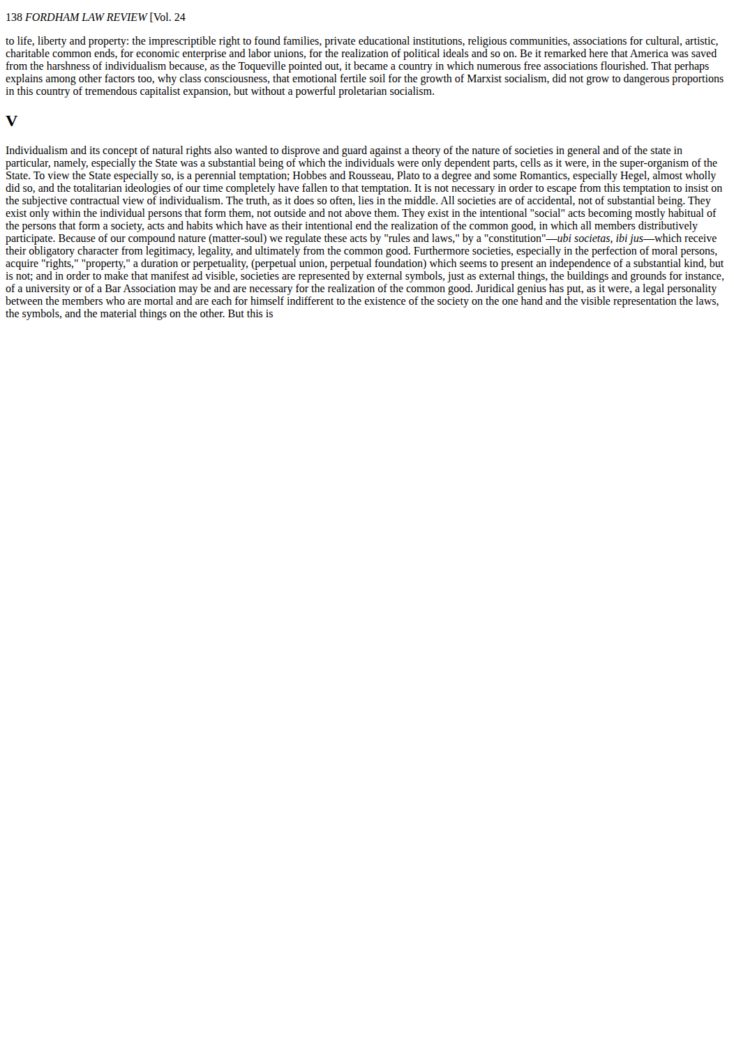138 FORDHAM LAW REVIEW [Vol. 24
to life, liberty and property: the imprescriptible right to found families, private educational institutions, religious communities, associations for cultural, artistic, charitable common ends, for economic enterprise and labor unions, for the realization of political ideals and so on. Be it remarked here that America was saved from the harshness of individualism because, as the Toqueville pointed out, it became a country in which numerous free associations flourished. That perhaps explains among other factors too, why class consciousness, that emotional fertile soil for the growth of Marxist socialism, did not grow to dangerous proportions in this country of tremendous capitalist expansion, but without a powerful proletarian socialism.
V
Individualism and its concept of natural rights also wanted to disprove and guard against a theory of the nature of societies in general and of the state in particular, namely, especially the State was a substantial being of which the individuals were only dependent parts, cells as it were, in the super-organism of the State. To view the State especially so, is a perennial temptation; Hobbes and Rousseau, Plato to a degree and some Romantics, especially Hegel, almost wholly did so, and the totalitarian ideologies of our time completely have fallen to that temptation. It is not necessary in order to escape from this temptation to insist on the subjective contractual view of individualism. The truth, as it does so often, lies in the middle. All societies are of accidental, not of substantial being. They exist only within the individual persons that form them, not outside and not above them. They exist in the intentional "social" acts becoming mostly habitual of the persons that form a society, acts and habits which have as their intentional end the realization of the common good, in which all members distributively participate. Because of our compound nature (matter-soul) we regulate these acts by "rules and laws," by a "constitution"—ubi societas, ibi jus—which receive their obligatory character from legitimacy, legality, and ultimately from the common good. Furthermore societies, especially in the perfection of moral persons, acquire "rights," "property," a duration or perpetuality, (perpetual union, perpetual foundation) which seems to present an independence of a substantial kind, but is not; and in order to make that manifest ad visible, societies are represented by external symbols, just as external things, the buildings and grounds for instance, of a university or of a Bar Association may be and are necessary for the realization of the common good. Juridical genius has put, as it were, a legal personality between the members who are mortal and are each for himself indifferent to the existence of the society on the one hand and the visible representation the laws, the symbols, and the material things on the other. But this is